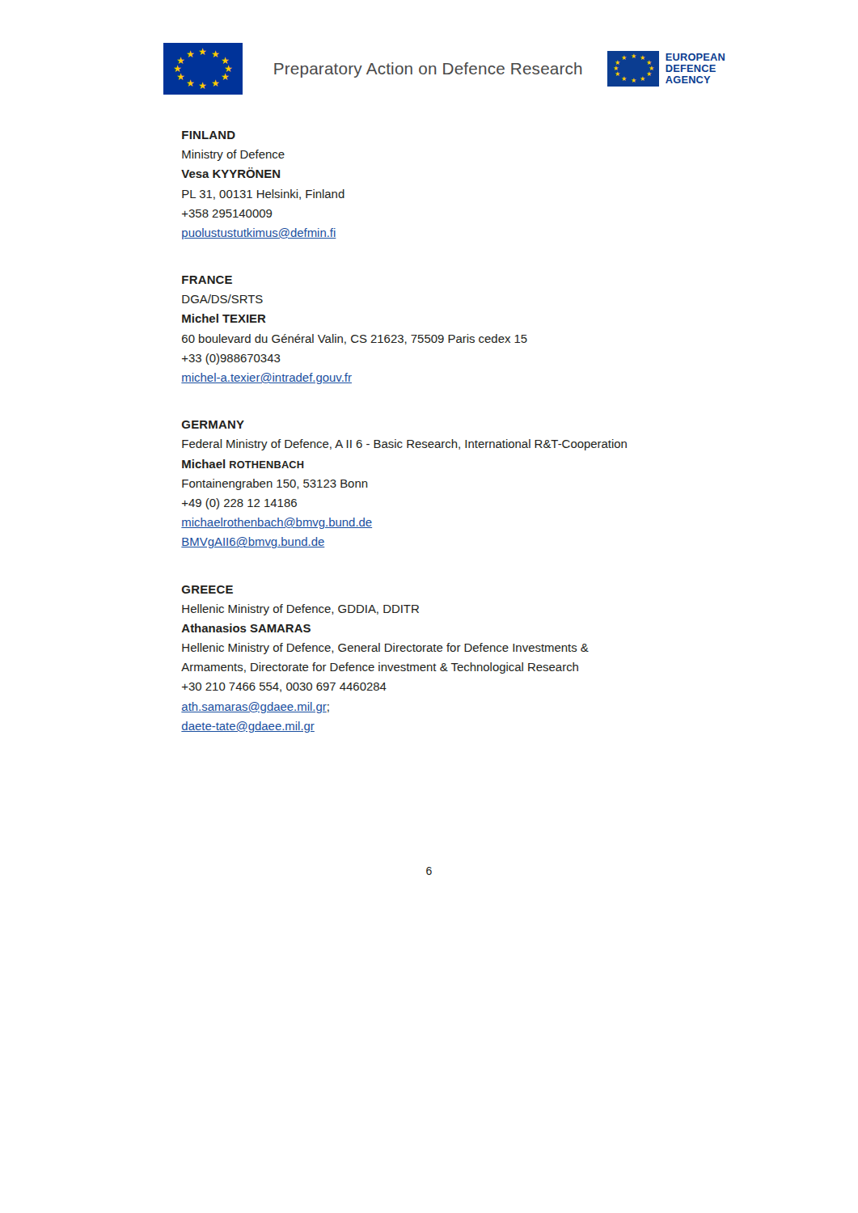★ ★ ★ ★ ★ ★ ★ ★ ★ ★ ★ ★
Preparatory Action on Defence Research
★ ★ ★ ★ ★ ★ ★ ★ ★ ★ ★ ★
EUROPEAN
DEFENCE
AGENCY
FINLAND
Ministry of Defence
Vesa KYYRÖNEN
PL 31, 00131 Helsinki, Finland
+358 295140009
puolustustutkimus@defmin.fi
FRANCE
DGA/DS/SRTS
Michel TEXIER
60 boulevard du Général Valin, CS 21623, 75509 Paris cedex 15
+33 (0)988670343
michel-a.texier@intradef.gouv.fr
GERMANY
Federal Ministry of Defence, A II 6 - Basic Research, International R&T-Cooperation
Michael ROTHENBACH
Fontainengraben 150, 53123 Bonn
+49 (0) 228 12 14186
michaelrothenbach@bmvg.bund.de
BMVgAII6@bmvg.bund.de
GREECE
Hellenic Ministry of Defence, GDDIA, DDITR
Athanasios SAMARAS
Hellenic Ministry of Defence, General Directorate for Defence Investments & Armaments, Directorate for Defence investment & Technological Research
+30 210 7466 554, 0030 697 4460284
ath.samaras@gdaee.mil.gr;
daete-tate@gdaee.mil.gr
6